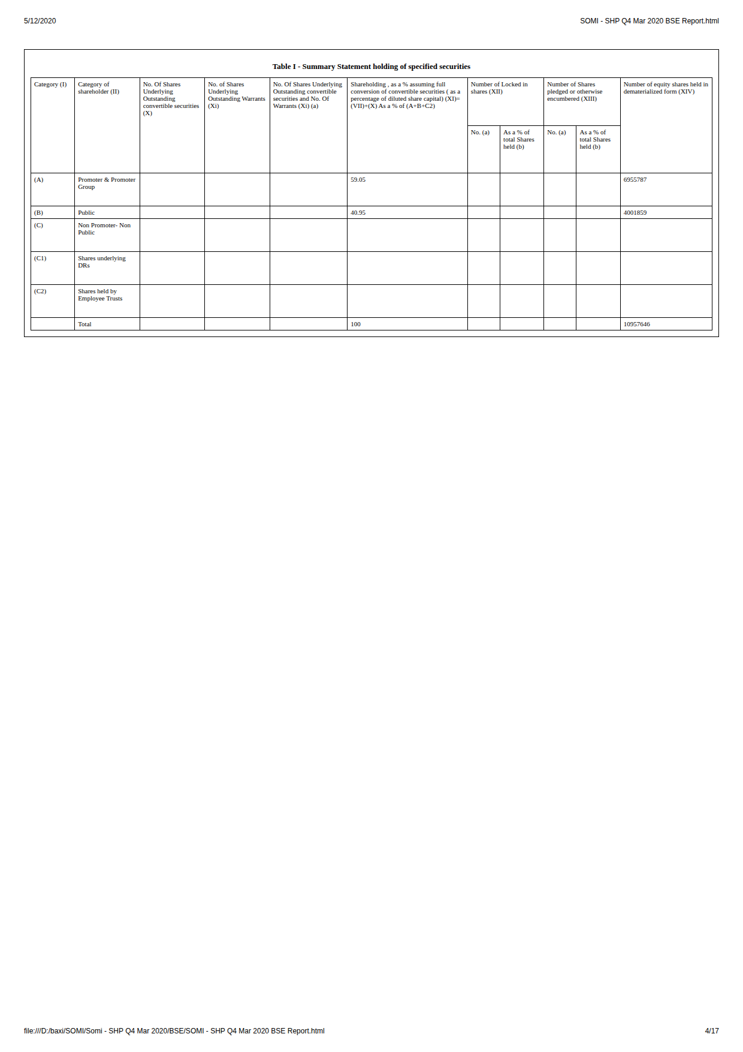5/12/2020
SOMI - SHP Q4 Mar 2020 BSE Report.html
Table I - Summary Statement holding of specified securities
| Category (I) | Category of shareholder (II) | No. Of Shares Underlying Outstanding convertible securities (X) | No. of Shares Underlying Outstanding Warrants (Xi) | No. Of Shares Underlying Outstanding convertible securities and No. Of Warrants (Xi) (a) | Shareholding , as a % assuming full conversion of convertible securities ( as a percentage of diluted share capital) (XI)= (VII)+(X) As a % of (A+B+C2) | Number of Locked in shares (XII) | Number of Shares pledged or otherwise encumbered (XIII) | Number of equity shares held in dematerialized form (XIV) |
| --- | --- | --- | --- | --- | --- | --- | --- | --- |
| No. (a) | As a % of total Shares held (b) | No. (a) | As a % of total Shares held (b) |
| (A) | Promoter & Promoter Group | | | | 59.05 | | | | | 6955787 |
| (B) | Public | | | | 40.95 | | | | | 4001859 |
| (C) | Non Promoter- Non Public | | | | | | | | | |
| (C1) | Shares underlying DRs | | | | | | | | | |
| (C2) | Shares held by Employee Trusts | | | | | | | | | |
| | Total | | | | 100 | | | | | 10957646 |
file:///D:/baxi/SOMI/Somi - SHP Q4 Mar 2020/BSE/SOMI - SHP Q4 Mar 2020 BSE Report.html
4/17